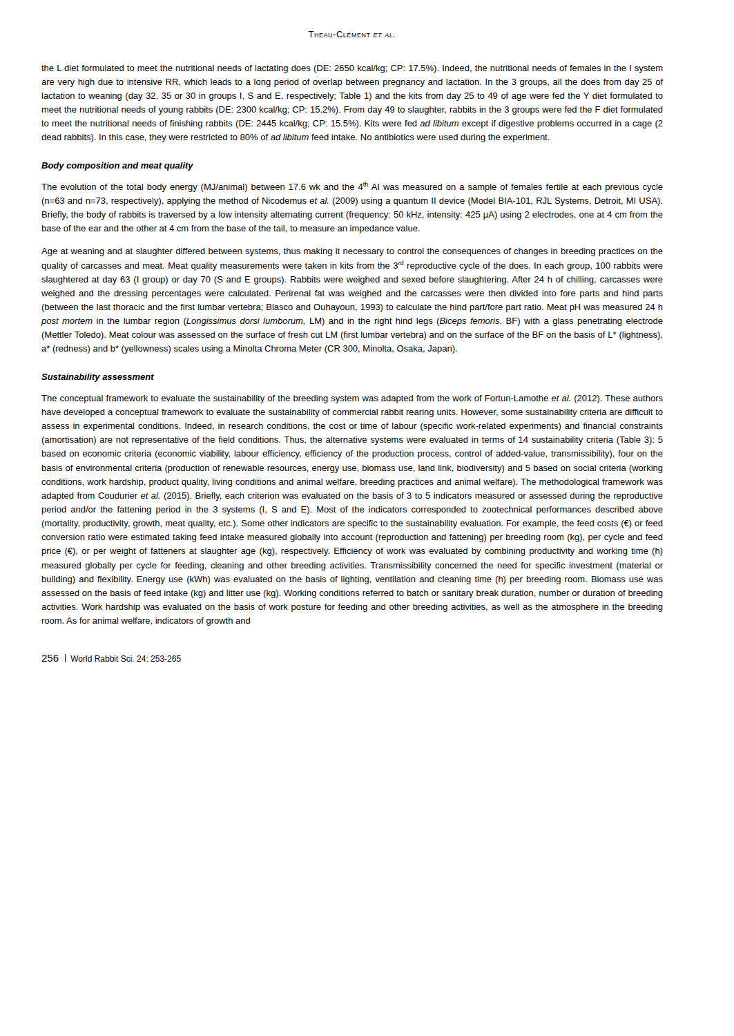Theau-Clément et al.
the L diet formulated to meet the nutritional needs of lactating does (DE: 2650 kcal/kg; CP: 17.5%). Indeed, the nutritional needs of females in the I system are very high due to intensive RR, which leads to a long period of overlap between pregnancy and lactation. In the 3 groups, all the does from day 25 of lactation to weaning (day 32, 35 or 30 in groups I, S and E, respectively; Table 1) and the kits from day 25 to 49 of age were fed the Y diet formulated to meet the nutritional needs of young rabbits (DE: 2300 kcal/kg; CP: 15.2%). From day 49 to slaughter, rabbits in the 3 groups were fed the F diet formulated to meet the nutritional needs of finishing rabbits (DE: 2445 kcal/kg; CP: 15.5%). Kits were fed ad libitum except if digestive problems occurred in a cage (2 dead rabbits). In this case, they were restricted to 80% of ad libitum feed intake. No antibiotics were used during the experiment.
Body composition and meat quality
The evolution of the total body energy (MJ/animal) between 17.6 wk and the 4th AI was measured on a sample of females fertile at each previous cycle (n=63 and n=73, respectively), applying the method of Nicodemus et al. (2009) using a quantum II device (Model BIA-101, RJL Systems, Detroit, MI USA). Briefly, the body of rabbits is traversed by a low intensity alternating current (frequency: 50 kHz, intensity: 425 µA) using 2 electrodes, one at 4 cm from the base of the ear and the other at 4 cm from the base of the tail, to measure an impedance value.
Age at weaning and at slaughter differed between systems, thus making it necessary to control the consequences of changes in breeding practices on the quality of carcasses and meat. Meat quality measurements were taken in kits from the 3rd reproductive cycle of the does. In each group, 100 rabbits were slaughtered at day 63 (I group) or day 70 (S and E groups). Rabbits were weighed and sexed before slaughtering. After 24 h of chilling, carcasses were weighed and the dressing percentages were calculated. Perirenal fat was weighed and the carcasses were then divided into fore parts and hind parts (between the last thoracic and the first lumbar vertebra; Blasco and Ouhayoun, 1993) to calculate the hind part/fore part ratio. Meat pH was measured 24 h post mortem in the lumbar region (Longissimus dorsi lumborum, LM) and in the right hind legs (Biceps femoris, BF) with a glass penetrating electrode (Mettler Toledo). Meat colour was assessed on the surface of fresh cut LM (first lumbar vertebra) and on the surface of the BF on the basis of L* (lightness), a* (redness) and b* (yellowness) scales using a Minolta Chroma Meter (CR 300, Minolta, Osaka, Japan).
Sustainability assessment
The conceptual framework to evaluate the sustainability of the breeding system was adapted from the work of Fortun-Lamothe et al. (2012). These authors have developed a conceptual framework to evaluate the sustainability of commercial rabbit rearing units. However, some sustainability criteria are difficult to assess in experimental conditions. Indeed, in research conditions, the cost or time of labour (specific work-related experiments) and financial constraints (amortisation) are not representative of the field conditions. Thus, the alternative systems were evaluated in terms of 14 sustainability criteria (Table 3): 5 based on economic criteria (economic viability, labour efficiency, efficiency of the production process, control of added-value, transmissibility), four on the basis of environmental criteria (production of renewable resources, energy use, biomass use, land link, biodiversity) and 5 based on social criteria (working conditions, work hardship, product quality, living conditions and animal welfare, breeding practices and animal welfare). The methodological framework was adapted from Coudurier et al. (2015). Briefly, each criterion was evaluated on the basis of 3 to 5 indicators measured or assessed during the reproductive period and/or the fattening period in the 3 systems (I, S and E). Most of the indicators corresponded to zootechnical performances described above (mortality, productivity, growth, meat quality, etc.). Some other indicators are specific to the sustainability evaluation. For example, the feed costs (€) or feed conversion ratio were estimated taking feed intake measured globally into account (reproduction and fattening) per breeding room (kg), per cycle and feed price (€), or per weight of fatteners at slaughter age (kg), respectively. Efficiency of work was evaluated by combining productivity and working time (h) measured globally per cycle for feeding, cleaning and other breeding activities. Transmissibility concerned the need for specific investment (material or building) and flexibility. Energy use (kWh) was evaluated on the basis of lighting, ventilation and cleaning time (h) per breeding room. Biomass use was assessed on the basis of feed intake (kg) and litter use (kg). Working conditions referred to batch or sanitary break duration, number or duration of breeding activities. Work hardship was evaluated on the basis of work posture for feeding and other breeding activities, as well as the atmosphere in the breeding room. As for animal welfare, indicators of growth and
256 World Rabbit Sci. 24: 253-265